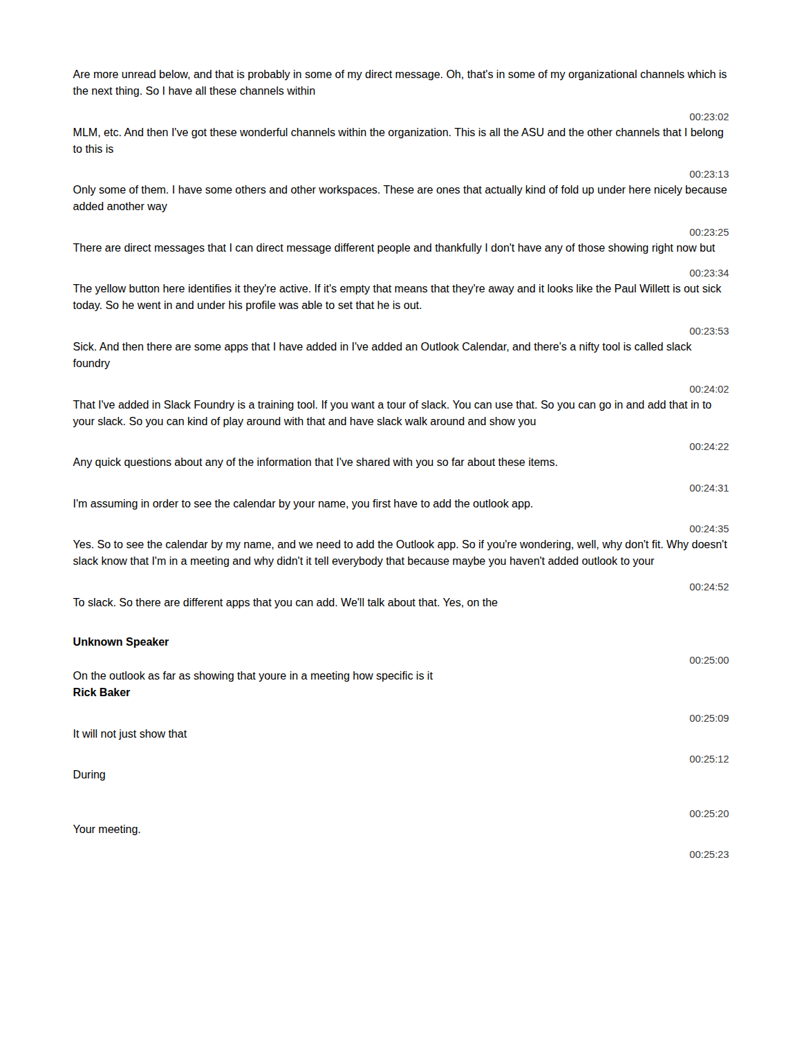Are more unread below, and that is probably in some of my direct message. Oh, that's in some of my organizational channels which is the next thing. So I have all these channels within
00:23:02
MLM, etc. And then I've got these wonderful channels within the organization. This is all the ASU and the other channels that I belong to this is
00:23:13
Only some of them. I have some others and other workspaces. These are ones that actually kind of fold up under here nicely because added another way
00:23:25
There are direct messages that I can direct message different people and thankfully I don't have any of those showing right now but
00:23:34
The yellow button here identifies it they're active. If it's empty that means that they're away and it looks like the Paul Willett is out sick today. So he went in and under his profile was able to set that he is out.
00:23:53
Sick. And then there are some apps that I have added in I've added an Outlook Calendar, and there's a nifty tool is called slack foundry
00:24:02
That I've added in Slack Foundry is a training tool. If you want a tour of slack. You can use that. So you can go in and add that in to your slack. So you can kind of play around with that and have slack walk around and show you
00:24:22
Any quick questions about any of the information that I've shared with you so far about these items.
00:24:31
I'm assuming in order to see the calendar by your name, you first have to add the outlook app.
00:24:35
Yes. So to see the calendar by my name, and we need to add the Outlook app. So if you're wondering, well, why don't fit. Why doesn't slack know that I'm in a meeting and why didn't it tell everybody that because maybe you haven't added outlook to your
00:24:52
To slack. So there are different apps that you can add. We'll talk about that. Yes, on the
Unknown Speaker
00:25:00
On the outlook as far as showing that youre in a meeting how specific is it
Rick Baker
00:25:09
It will not just show that
00:25:12
During
00:25:20
Your meeting.
00:25:23